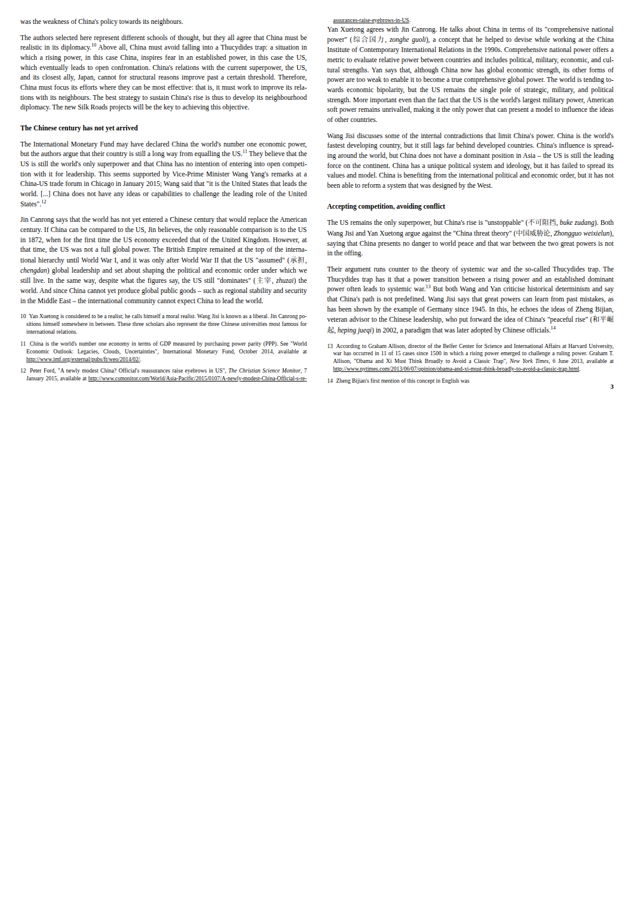was the weakness of China's policy towards its neighbours.
The authors selected here represent different schools of thought, but they all agree that China must be realistic in its diplomacy.10 Above all, China must avoid falling into a Thucydides trap: a situation in which a rising power, in this case China, inspires fear in an established power, in this case the US, which eventually leads to open confrontation. China's relations with the current superpower, the US, and its closest ally, Japan, cannot for structural reasons improve past a certain threshold. Therefore, China must focus its efforts where they can be most effective: that is, it must work to improve its relations with its neighbours. The best strategy to sustain China's rise is thus to develop its neighbourhood diplomacy. The new Silk Roads projects will be the key to achieving this objective.
The Chinese century has not yet arrived
The International Monetary Fund may have declared China the world's number one economic power, but the authors argue that their country is still a long way from equalling the US.11 They believe that the US is still the world's only superpower and that China has no intention of entering into open competition with it for leadership. This seems supported by Vice-Prime Minister Wang Yang's remarks at a China-US trade forum in Chicago in January 2015; Wang said that "it is the United States that leads the world. [...] China does not have any ideas or capabilities to challenge the leading role of the United States".12
Jin Canrong says that the world has not yet entered a Chinese century that would replace the American century. If China can be compared to the US, Jin believes, the only reasonable comparison is to the US in 1872, when for the first time the US economy exceeded that of the United Kingdom. However, at that time, the US was not a full global power. The British Empire remained at the top of the international hierarchy until World War I, and it was only after World War II that the US "assumed" (承担, chengdan) global leadership and set about shaping the political and economic order under which we still live. In the same way, despite what the figures say, the US still "dominates" (主宰, zhuzai) the world. And since China cannot yet produce global public goods – such as regional stability and security in the Middle East – the international community cannot expect China to lead the world.
10 Yan Xuetong is considered to be a realist; he calls himself a moral realist. Wang Jisi is known as a liberal. Jin Canrong positions himself somewhere in between. These three scholars also represent the three Chinese universities most famous for international relations.
11 China is the world's number one economy in terms of GDP measured by purchasing power parity (PPP). See "World Economic Outlook: Legacies, Clouds, Uncertainties", International Monetary Fund, October 2014, available at http://www.imf.org/external/pubs/ft/weo/2014/02/.
12 Peter Ford, "A newly modest China? Official's reassurances raise eyebrows in US", The Christian Science Monitor, 7 January 2015, available at http://www.csmonitor.com/World/Asia-Pacific/2015/0107/A-newly-modest-China-Official-s-reassurances-raise-eyebrows-in-US.
Yan Xuetong agrees with Jin Canrong. He talks about China in terms of its "comprehensive national power" (综合国力, zonghe guoli), a concept that he helped to devise while working at the China Institute of Contemporary International Relations in the 1990s. Comprehensive national power offers a metric to evaluate relative power between countries and includes political, military, economic, and cultural strengths. Yan says that, although China now has global economic strength, its other forms of power are too weak to enable it to become a true comprehensive global power. The world is tending towards economic bipolarity, but the US remains the single pole of strategic, military, and political strength. More important even than the fact that the US is the world's largest military power, American soft power remains unrivalled, making it the only power that can present a model to influence the ideas of other countries.
Wang Jisi discusses some of the internal contradictions that limit China's power. China is the world's fastest developing country, but it still lags far behind developed countries. China's influence is spreading around the world, but China does not have a dominant position in Asia – the US is still the leading force on the continent. China has a unique political system and ideology, but it has failed to spread its values and model. China is benefiting from the international political and economic order, but it has not been able to reform a system that was designed by the West.
Accepting competition, avoiding conflict
The US remains the only superpower, but China's rise is "unstoppable" (不可阻挡, buke zudang). Both Wang Jisi and Yan Xuetong argue against the "China threat theory" (中国威胁论, Zhongguo weixielun), saying that China presents no danger to world peace and that war between the two great powers is not in the offing.
Their argument runs counter to the theory of systemic war and the so-called Thucydides trap. The Thucydides trap has it that a power transition between a rising power and an established dominant power often leads to systemic war.13 But both Wang and Yan criticise historical determinism and say that China's path is not predefined. Wang Jisi says that great powers can learn from past mistakes, as has been shown by the example of Germany since 1945. In this, he echoes the ideas of Zheng Bijian, veteran advisor to the Chinese leadership, who put forward the idea of China's "peaceful rise" (和平崛起, heping jueqi) in 2002, a paradigm that was later adopted by Chinese officials.14
13 According to Graham Allison, director of the Belfer Center for Science and International Affairs at Harvard University, war has occurred in 11 of 15 cases since 1500 in which a rising power emerged to challenge a ruling power. Graham T. Allison, "Obama and Xi Must Think Broadly to Avoid a Classic Trap", New York Times, 6 June 2013, available at http://www.nytimes.com/2013/06/07/opinion/obama-and-xi-must-think-broadly-to-avoid-a-classic-trap.html.
14 Zheng Bijian's first mention of this concept in English was
3